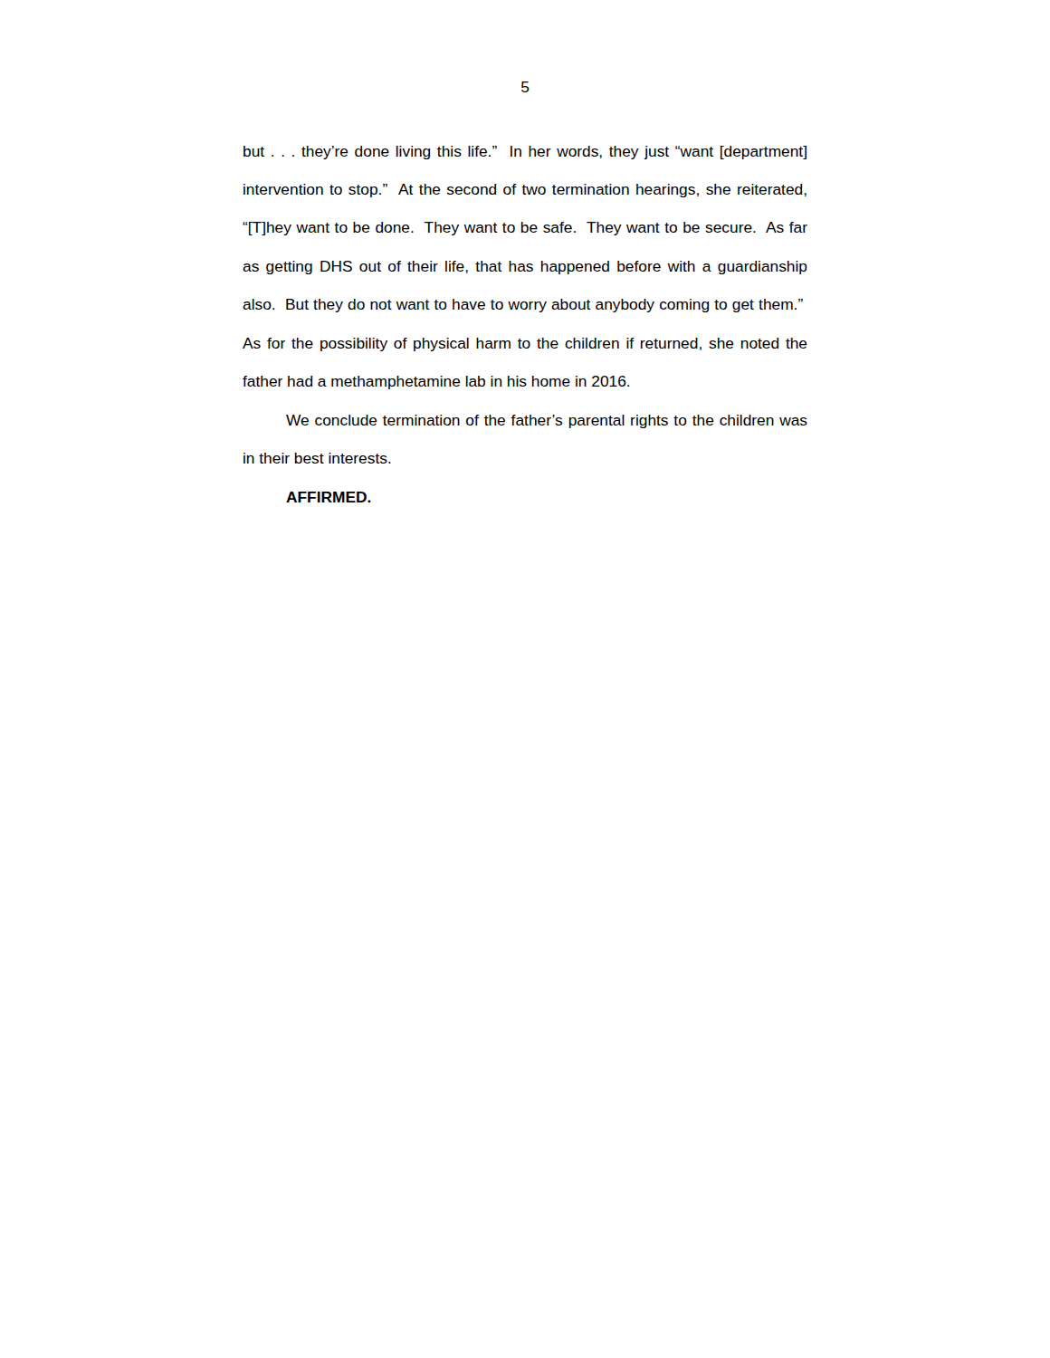5
but . . . they’re done living this life.” In her words, they just “want [department] intervention to stop.” At the second of two termination hearings, she reiterated, “[T]hey want to be done. They want to be safe. They want to be secure. As far as getting DHS out of their life, that has happened before with a guardianship also. But they do not want to have to worry about anybody coming to get them.” As for the possibility of physical harm to the children if returned, she noted the father had a methamphetamine lab in his home in 2016.
We conclude termination of the father’s parental rights to the children was in their best interests.
AFFIRMED.